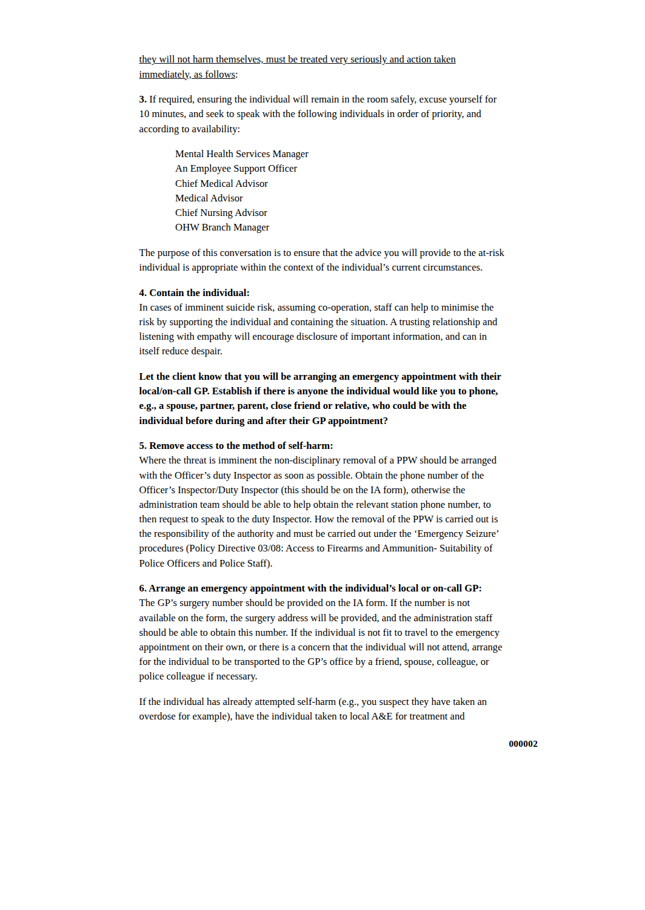they will not harm themselves, must be treated very seriously and action taken immediately, as follows:
3. If required, ensuring the individual will remain in the room safely, excuse yourself for 10 minutes, and seek to speak with the following individuals in order of priority, and according to availability:
Mental Health Services Manager
An Employee Support Officer
Chief Medical Advisor
Medical Advisor
Chief Nursing Advisor
OHW Branch Manager
The purpose of this conversation is to ensure that the advice you will provide to the at-risk individual is appropriate within the context of the individual’s current circumstances.
4. Contain the individual:
In cases of imminent suicide risk, assuming co-operation, staff can help to minimise the risk by supporting the individual and containing the situation. A trusting relationship and listening with empathy will encourage disclosure of important information, and can in itself reduce despair.
Let the client know that you will be arranging an emergency appointment with their local/on-call GP. Establish if there is anyone the individual would like you to phone, e.g., a spouse, partner, parent, close friend or relative, who could be with the individual before during and after their GP appointment?
5. Remove access to the method of self-harm:
Where the threat is imminent the non-disciplinary removal of a PPW should be arranged with the Officer’s duty Inspector as soon as possible. Obtain the phone number of the Officer’s Inspector/Duty Inspector (this should be on the IA form), otherwise the administration team should be able to help obtain the relevant station phone number, to then request to speak to the duty Inspector. How the removal of the PPW is carried out is the responsibility of the authority and must be carried out under the ‘Emergency Seizure’ procedures (Policy Directive 03/08: Access to Firearms and Ammunition- Suitability of Police Officers and Police Staff).
6. Arrange an emergency appointment with the individual’s local or on-call GP:
The GP’s surgery number should be provided on the IA form. If the number is not available on the form, the surgery address will be provided, and the administration staff should be able to obtain this number. If the individual is not fit to travel to the emergency appointment on their own, or there is a concern that the individual will not attend, arrange for the individual to be transported to the GP’s office by a friend, spouse, colleague, or police colleague if necessary.
If the individual has already attempted self-harm (e.g., you suspect they have taken an overdose for example), have the individual taken to local A&E for treatment and
000002